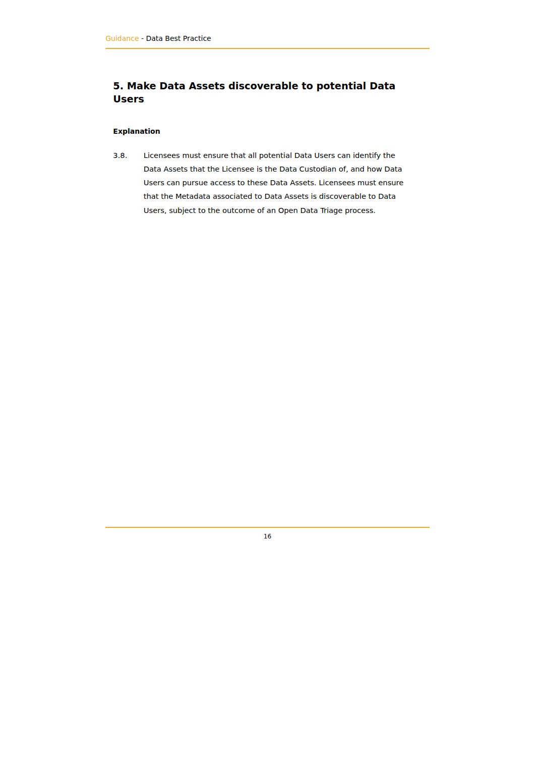Guidance - Data Best Practice
5. Make Data Assets discoverable to potential Data Users
Explanation
3.8.
Licensees must ensure that all potential Data Users can identify the Data Assets that the Licensee is the Data Custodian of, and how Data Users can pursue access to these Data Assets. Licensees must ensure that the Metadata associated to Data Assets is discoverable to Data Users, subject to the outcome of an Open Data Triage process.
16